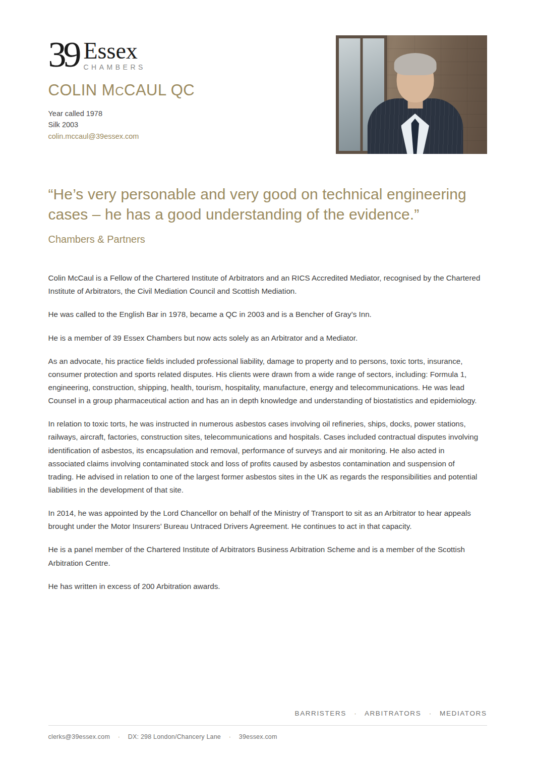39 Essex CHAMBERS
Colin Mc Caul QC
Year called 1978
Silk 2003
colin.mccaul@39essex.com
“He’s very personable and very good on technical engineering cases – he has a good understanding of the evidence.”
Chambers & Partners
Colin McCaul is a Fellow of the Chartered Institute of Arbitrators and an RICS Accredited Mediator, recognised by the Chartered Institute of Arbitrators, the Civil Mediation Council and Scottish Mediation.
He was called to the English Bar in 1978, became a QC in 2003 and is a Bencher of Gray’s Inn.
He is a member of 39 Essex Chambers but now acts solely as an Arbitrator and a Mediator.
As an advocate, his practice fields included professional liability, damage to property and to persons, toxic torts, insurance, consumer protection and sports related disputes. His clients were drawn from a wide range of sectors, including: Formula 1, engineering, construction, shipping, health, tourism, hospitality, manufacture, energy and telecommunications. He was lead Counsel in a group pharmaceutical action and has an in depth knowledge and understanding of biostatistics and epidemiology.
In relation to toxic torts, he was instructed in numerous asbestos cases involving oil refineries, ships, docks, power stations, railways, aircraft, factories, construction sites, telecommunications and hospitals. Cases included contractual disputes involving identification of asbestos, its encapsulation and removal, performance of surveys and air monitoring. He also acted in associated claims involving contaminated stock and loss of profits caused by asbestos contamination and suspension of trading. He advised in relation to one of the largest former asbestos sites in the UK as regards the responsibilities and potential liabilities in the development of that site.
In 2014, he was appointed by the Lord Chancellor on behalf of the Ministry of Transport to sit as an Arbitrator to hear appeals brought under the Motor Insurers’ Bureau Untraced Drivers Agreement. He continues to act in that capacity.
He is a panel member of the Chartered Institute of Arbitrators Business Arbitration Scheme and is a member of the Scottish Arbitration Centre.
He has written in excess of 200 Arbitration awards.
Barristers · Arbitrators · Mediators
clerks@39essex.com · DX: 298 London/Chancery Lane · 39essex.com